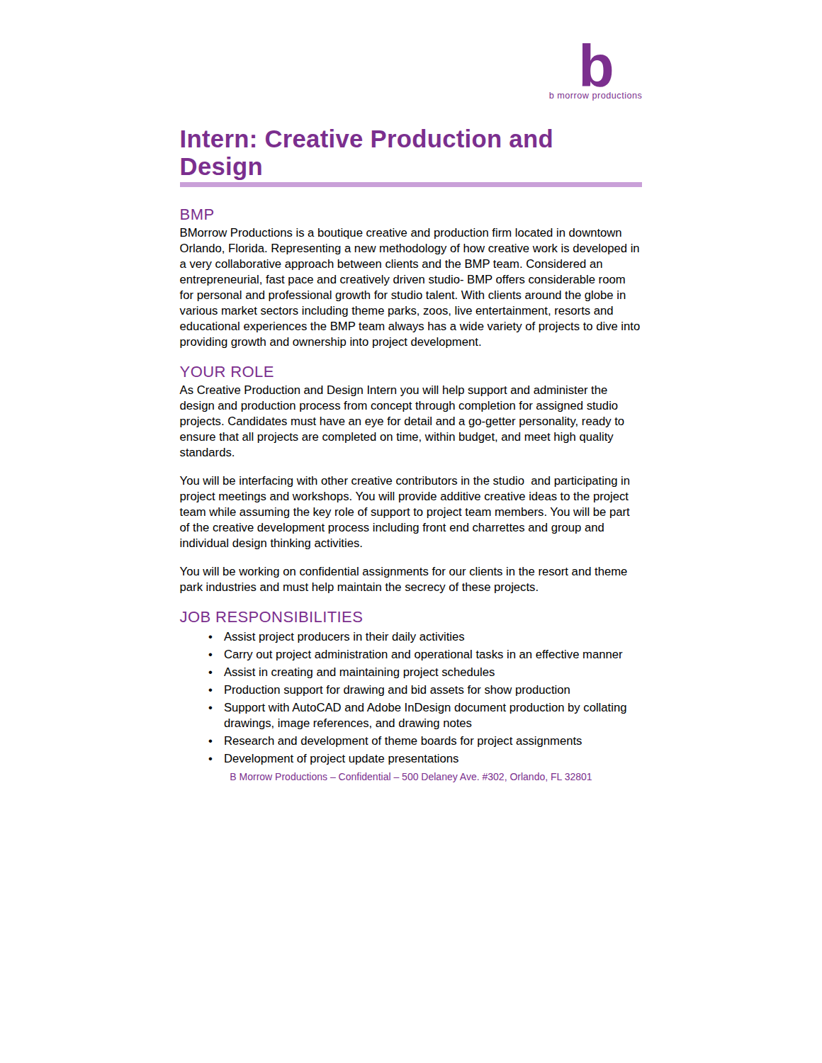b b morrow productions
Intern: Creative Production and Design
BMP
BMorrow Productions is a boutique creative and production firm located in downtown Orlando, Florida. Representing a new methodology of how creative work is developed in a very collaborative approach between clients and the BMP team. Considered an entrepreneurial, fast pace and creatively driven studio- BMP offers considerable room for personal and professional growth for studio talent. With clients around the globe in various market sectors including theme parks, zoos, live entertainment, resorts and educational experiences the BMP team always has a wide variety of projects to dive into providing growth and ownership into project development.
YOUR ROLE
As Creative Production and Design Intern you will help support and administer the design and production process from concept through completion for assigned studio projects. Candidates must have an eye for detail and a go-getter personality, ready to ensure that all projects are completed on time, within budget, and meet high quality standards.
You will be interfacing with other creative contributors in the studio and participating in project meetings and workshops. You will provide additive creative ideas to the project team while assuming the key role of support to project team members. You will be part of the creative development process including front end charrettes and group and individual design thinking activities.
You will be working on confidential assignments for our clients in the resort and theme park industries and must help maintain the secrecy of these projects.
JOB RESPONSIBILITIES
Assist project producers in their daily activities
Carry out project administration and operational tasks in an effective manner
Assist in creating and maintaining project schedules
Production support for drawing and bid assets for show production
Support with AutoCAD and Adobe InDesign document production by collating drawings, image references, and drawing notes
Research and development of theme boards for project assignments
Development of project update presentations
B Morrow Productions – Confidential – 500 Delaney Ave. #302, Orlando, FL 32801